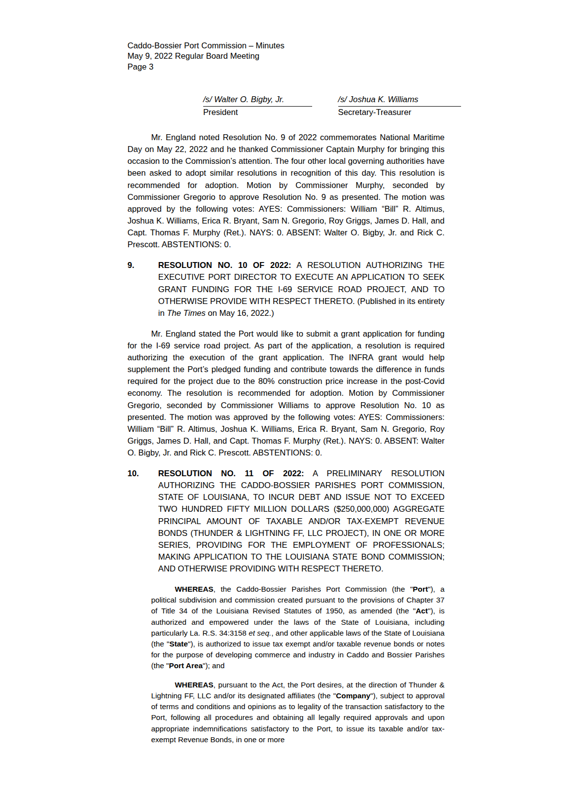Caddo-Bossier Port Commission – Minutes
May 9, 2022 Regular Board Meeting
Page 3
| /s/ Walter O. Bigby, Jr. | /s/ Joshua K. Williams |
| President | Secretary-Treasurer |
Mr. England noted Resolution No. 9 of 2022 commemorates National Maritime Day on May 22, 2022 and he thanked Commissioner Captain Murphy for bringing this occasion to the Commission’s attention. The four other local governing authorities have been asked to adopt similar resolutions in recognition of this day. This resolution is recommended for adoption. Motion by Commissioner Murphy, seconded by Commissioner Gregorio to approve Resolution No. 9 as presented. The motion was approved by the following votes: AYES: Commissioners: William “Bill” R. Altimus, Joshua K. Williams, Erica R. Bryant, Sam N. Gregorio, Roy Griggs, James D. Hall, and Capt. Thomas F. Murphy (Ret.). NAYS: 0. ABSENT: Walter O. Bigby, Jr. and Rick C. Prescott. ABSTENTIONS: 0.
9.
RESOLUTION NO. 10 OF 2022: A RESOLUTION AUTHORIZING THE EXECUTIVE PORT DIRECTOR TO EXECUTE AN APPLICATION TO SEEK GRANT FUNDING FOR THE I-69 SERVICE ROAD PROJECT, AND TO OTHERWISE PROVIDE WITH RESPECT THERETO. (Published in its entirety in The Times on May 16, 2022.)
Mr. England stated the Port would like to submit a grant application for funding for the I-69 service road project. As part of the application, a resolution is required authorizing the execution of the grant application. The INFRA grant would help supplement the Port’s pledged funding and contribute towards the difference in funds required for the project due to the 80% construction price increase in the post-Covid economy. The resolution is recommended for adoption. Motion by Commissioner Gregorio, seconded by Commissioner Williams to approve Resolution No. 10 as presented. The motion was approved by the following votes: AYES: Commissioners: William “Bill” R. Altimus, Joshua K. Williams, Erica R. Bryant, Sam N. Gregorio, Roy Griggs, James D. Hall, and Capt. Thomas F. Murphy (Ret.). NAYS: 0. ABSENT: Walter O. Bigby, Jr. and Rick C. Prescott. ABSTENTIONS: 0.
10.
RESOLUTION NO. 11 OF 2022: A PRELIMINARY RESOLUTION AUTHORIZING THE CADDO-BOSSIER PARISHES PORT COMMISSION, STATE OF LOUISIANA, TO INCUR DEBT AND ISSUE NOT TO EXCEED TWO HUNDRED FIFTY MILLION DOLLARS ($250,000,000) AGGREGATE PRINCIPAL AMOUNT OF TAXABLE AND/OR TAX-EXEMPT REVENUE BONDS (THUNDER & LIGHTNING FF, LLC PROJECT), IN ONE OR MORE SERIES, PROVIDING FOR THE EMPLOYMENT OF PROFESSIONALS; MAKING APPLICATION TO THE LOUISIANA STATE BOND COMMISSION; AND OTHERWISE PROVIDING WITH RESPECT THERETO.
WHEREAS, the Caddo-Bossier Parishes Port Commission (the "Port"), a political subdivision and commission created pursuant to the provisions of Chapter 37 of Title 34 of the Louisiana Revised Statutes of 1950, as amended (the "Act"), is authorized and empowered under the laws of the State of Louisiana, including particularly La. R.S. 34:3158 et seq., and other applicable laws of the State of Louisiana (the "State"), is authorized to issue tax exempt and/or taxable revenue bonds or notes for the purpose of developing commerce and industry in Caddo and Bossier Parishes (the "Port Area"); and
WHEREAS, pursuant to the Act, the Port desires, at the direction of Thunder & Lightning FF, LLC and/or its designated affiliates (the "Company"), subject to approval of terms and conditions and opinions as to legality of the transaction satisfactory to the Port, following all procedures and obtaining all legally required approvals and upon appropriate indemnifications satisfactory to the Port, to issue its taxable and/or tax-exempt Revenue Bonds, in one or more